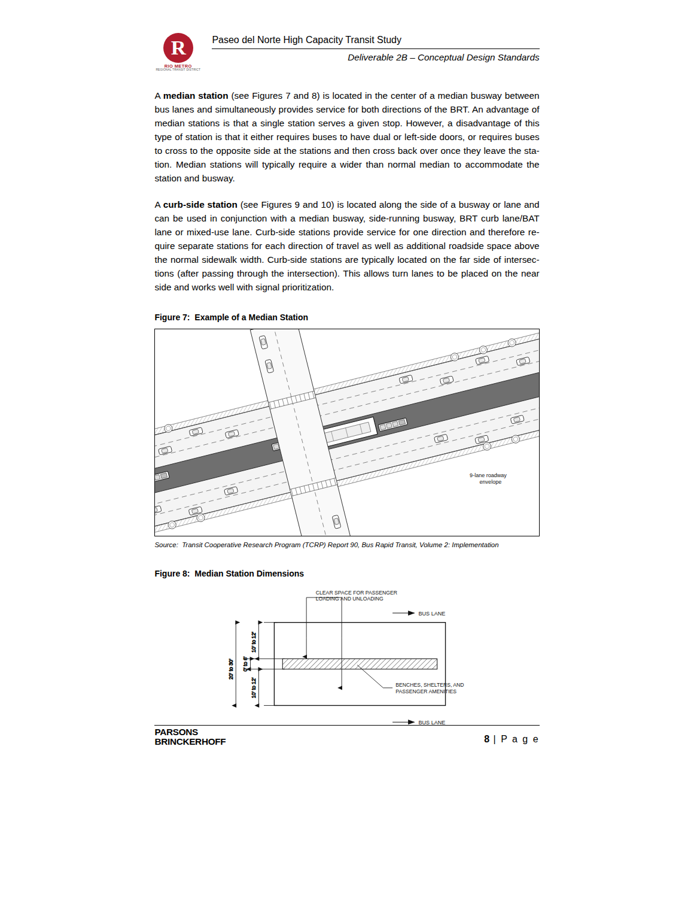R
RIO METRO
REGIONAL TRANSIT DISTRICT
Paseo del Norte High Capacity Transit Study
Deliverable 2B – Conceptual Design Standards
A median station (see Figures 7 and 8) is located in the center of a median busway between bus lanes and simultaneously provides service for both directions of the BRT. An advantage of median stations is that a single station serves a given stop. However, a disadvantage of this type of station is that it either requires buses to have dual or left-side doors, or requires buses to cross to the opposite side at the stations and then cross back over once they leave the station. Median stations will typically require a wider than normal median to accommodate the station and busway.
A curb-side station (see Figures 9 and 10) is located along the side of a busway or lane and can be used in conjunction with a median busway, side-running busway, BRT curb lane/BAT lane or mixed-use lane. Curb-side stations provide service for one direction and therefore require separate stations for each direction of travel as well as additional roadside space above the normal sidewalk width. Curb-side stations are typically located on the far side of intersections (after passing through the intersection). This allows turn lanes to be placed on the near side and works well with signal prioritization.
Figure 7: Example of a Median Station
9-lane roadway envelope
Source: Transit Cooperative Research Program (TCRP) Report 90, Bus Rapid Transit, Volume 2: Implementation
Figure 8: Median Station Dimensions
BUS LANE BUS LANE CLEAR SPACE FOR PASSENGER LOADING AND UNLOADING BENCHES, SHELTERS, AND PASSENGER AMENITIES 20' to 30' 10' to 12' 0' to 6' 10' to 12'
PARSONS
BRINCKERHOFF
8 | P a g e